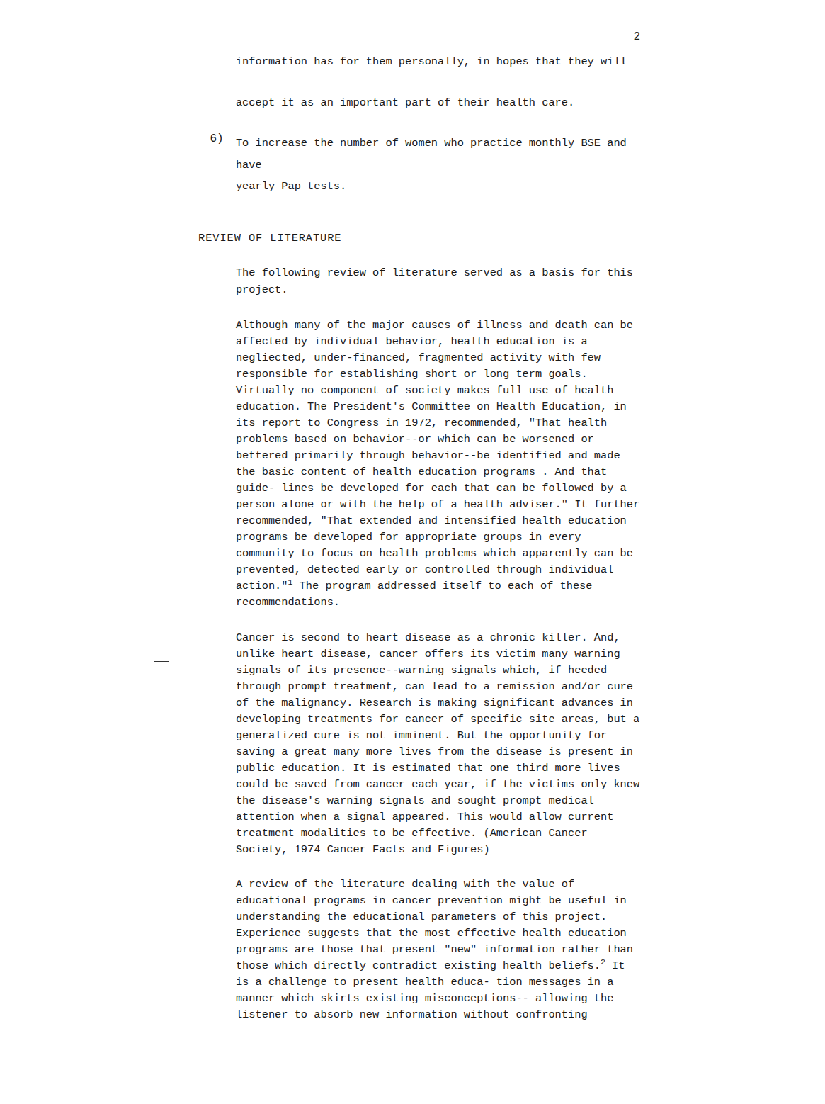2
information has for them personally, in hopes that they will
accept it as an important part of their health care.
6)
To increase the number of women who practice monthly BSE and have
yearly Pap tests.
REVIEW OF LITERATURE
The following review of literature served as a basis for this project.
Although many of the major causes of illness and death can be affected by individual behavior, health education is a negliected, under-financed, fragmented activity with few responsible for establishing short or long term goals. Virtually no component of society makes full use of health education. The President's Committee on Health Education, in its report to Congress in 1972, recommended, "That health problems based on behavior--or which can be worsened or bettered primarily through behavior--be identified and made the basic content of health education programs . And that guide- lines be developed for each that can be followed by a person alone or with the help of a health adviser." It further recommended, "That extended and intensified health education programs be developed for appropriate groups in every community to focus on health problems which apparently can be prevented, detected early or controlled through individual action."1 The program addressed itself to each of these recommendations.
Cancer is second to heart disease as a chronic killer. And, unlike heart disease, cancer offers its victim many warning signals of its presence--warning signals which, if heeded through prompt treatment, can lead to a remission and/or cure of the malignancy. Research is making significant advances in developing treatments for cancer of specific site areas, but a generalized cure is not imminent. But the opportunity for saving a great many more lives from the disease is present in public education. It is estimated that one third more lives could be saved from cancer each year, if the victims only knew the disease's warning signals and sought prompt medical attention when a signal appeared. This would allow current treatment modalities to be effective. (American Cancer Society, 1974 Cancer Facts and Figures)
A review of the literature dealing with the value of educational programs in cancer prevention might be useful in understanding the educational parameters of this project. Experience suggests that the most effective health education programs are those that present "new" information rather than those which directly contradict existing health beliefs.2 It is a challenge to present health educa- tion messages in a manner which skirts existing misconceptions-- allowing the listener to absorb new information without confronting